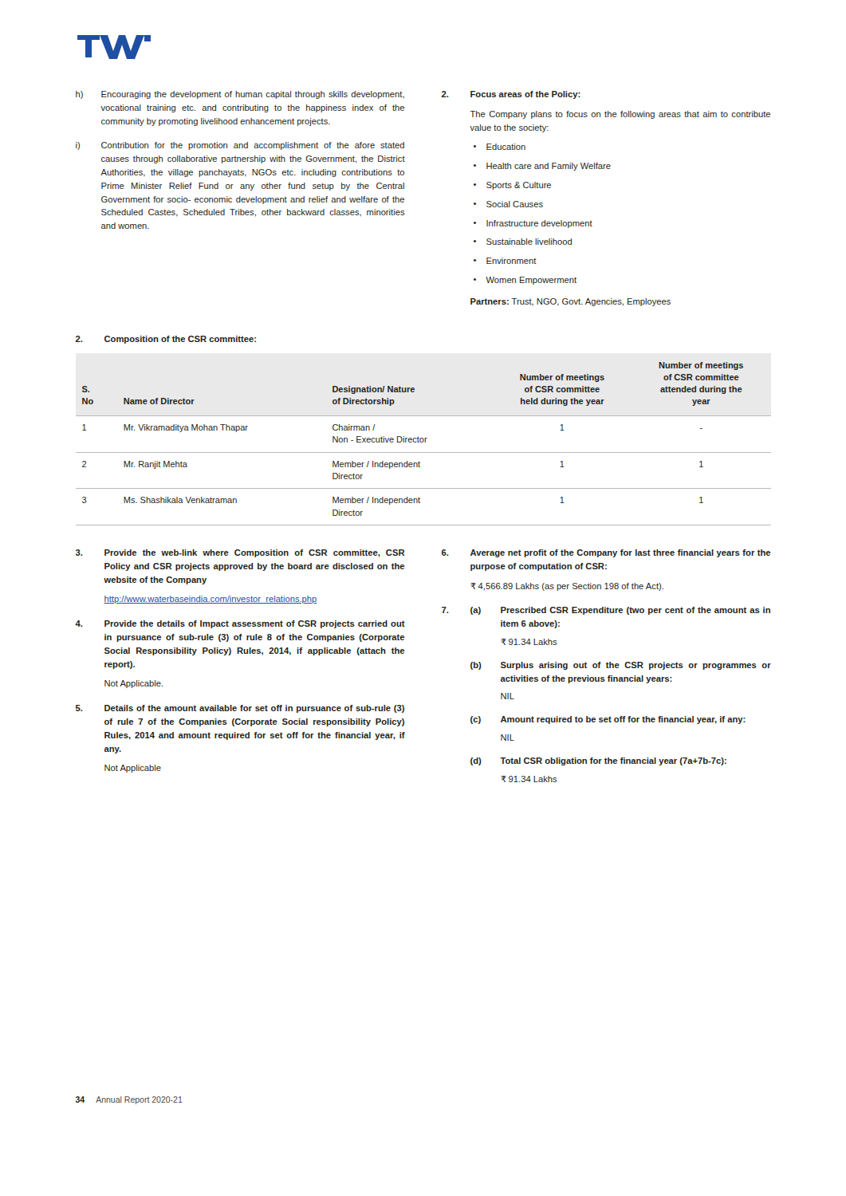h)
Encouraging the development of human capital through skills development, vocational training etc. and contributing to the happiness index of the community by promoting livelihood enhancement projects.
i)
Contribution for the promotion and accomplishment of the afore stated causes through collaborative partnership with the Government, the District Authorities, the village panchayats, NGOs etc. including contributions to Prime Minister Relief Fund or any other fund setup by the Central Government for socio- economic development and relief and welfare of the Scheduled Castes, Scheduled Tribes, other backward classes, minorities and women.
2.
Focus areas of the Policy:
The Company plans to focus on the following areas that aim to contribute value to the society:
Education
Health care and Family Welfare
Sports & Culture
Social Causes
Infrastructure development
Sustainable livelihood
Environment
Women Empowerment
Partners: Trust, NGO, Govt. Agencies, Employees
2.
Composition of the CSR committee:
| S. No | Name of Director | Designation/ Nature of Directorship | Number of meetings of CSR committee held during the year | Number of meetings of CSR committee attended during the year |
| --- | --- | --- | --- | --- |
| 1 | Mr. Vikramaditya Mohan Thapar | Chairman / Non - Executive Director | 1 | - |
| 2 | Mr. Ranjit Mehta | Member / Independent Director | 1 | 1 |
| 3 | Ms. Shashikala Venkatraman | Member / Independent Director | 1 | 1 |
3.
Provide the web-link where Composition of CSR committee, CSR Policy and CSR projects approved by the board are disclosed on the website of the Company
http://www.waterbaseindia.com/investor_relations.php
4.
Provide the details of Impact assessment of CSR projects carried out in pursuance of sub-rule (3) of rule 8 of the Companies (Corporate Social Responsibility Policy) Rules, 2014, if applicable (attach the report).
Not Applicable.
5.
Details of the amount available for set off in pursuance of sub-rule (3) of rule 7 of the Companies (Corporate Social responsibility Policy) Rules, 2014 and amount required for set off for the financial year, if any.
Not Applicable
6.
Average net profit of the Company for last three financial years for the purpose of computation of CSR:
₹ 4,566.89 Lakhs (as per Section 198 of the Act).
7.
(a)
Prescribed CSR Expenditure (two per cent of the amount as in item 6 above):
₹ 91.34 Lakhs
(b)
Surplus arising out of the CSR projects or programmes or activities of the previous financial years:
NIL
(c)
Amount required to be set off for the financial year, if any:
NIL
(d)
Total CSR obligation for the financial year (7a+7b-7c):
₹ 91.34 Lakhs
34 Annual Report 2020-21